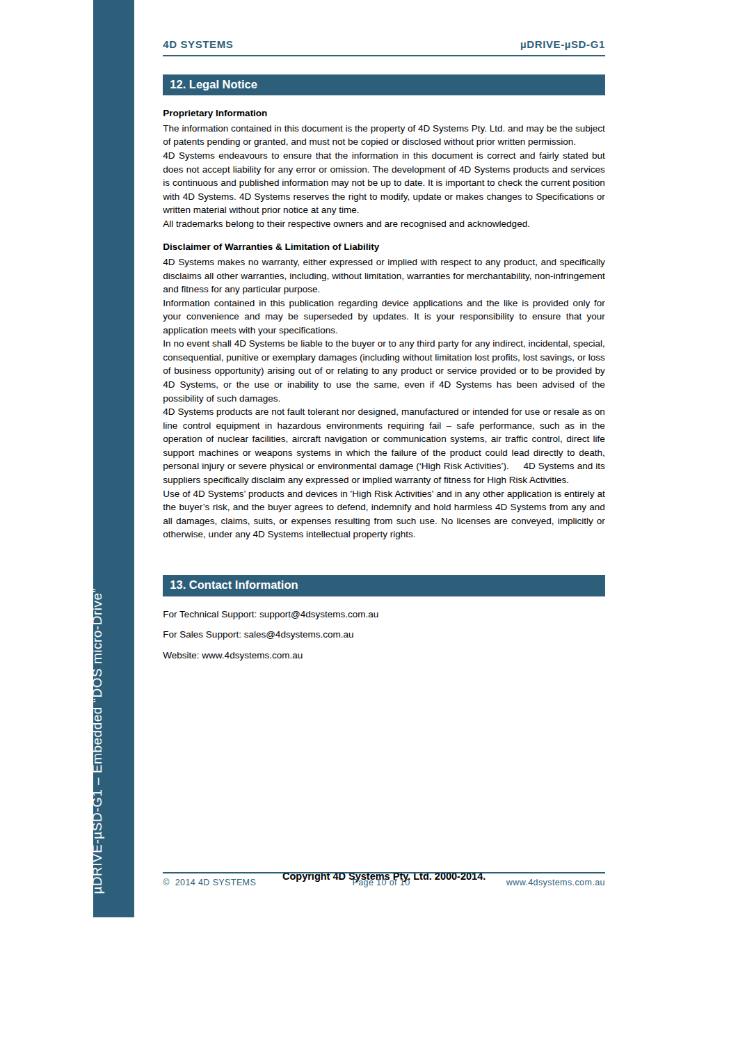µDRIVE-µSD-G1 – Embedded “DOS micro-Drive”
4D SYSTEMS
µDRIVE-µSD-G1
12. Legal Notice
Proprietary Information
The information contained in this document is the property of 4D Systems Pty. Ltd. and may be the subject of patents pending or granted, and must not be copied or disclosed without prior written permission.
4D Systems endeavours to ensure that the information in this document is correct and fairly stated but does not accept liability for any error or omission. The development of 4D Systems products and services is continuous and published information may not be up to date. It is important to check the current position with 4D Systems. 4D Systems reserves the right to modify, update or makes changes to Specifications or written material without prior notice at any time.
All trademarks belong to their respective owners and are recognised and acknowledged.
Disclaimer of Warranties & Limitation of Liability
4D Systems makes no warranty, either expressed or implied with respect to any product, and specifically disclaims all other warranties, including, without limitation, warranties for merchantability, non-infringement and fitness for any particular purpose.
Information contained in this publication regarding device applications and the like is provided only for your convenience and may be superseded by updates. It is your responsibility to ensure that your application meets with your specifications.
In no event shall 4D Systems be liable to the buyer or to any third party for any indirect, incidental, special, consequential, punitive or exemplary damages (including without limitation lost profits, lost savings, or loss of business opportunity) arising out of or relating to any product or service provided or to be provided by 4D Systems, or the use or inability to use the same, even if 4D Systems has been advised of the possibility of such damages.
4D Systems products are not fault tolerant nor designed, manufactured or intended for use or resale as on line control equipment in hazardous environments requiring fail – safe performance, such as in the operation of nuclear facilities, aircraft navigation or communication systems, air traffic control, direct life support machines or weapons systems in which the failure of the product could lead directly to death, personal injury or severe physical or environmental damage (‘High Risk Activities’). 4D Systems and its suppliers specifically disclaim any expressed or implied warranty of fitness for High Risk Activities.
Use of 4D Systems’ products and devices in 'High Risk Activities' and in any other application is entirely at the buyer’s risk, and the buyer agrees to defend, indemnify and hold harmless 4D Systems from any and all damages, claims, suits, or expenses resulting from such use. No licenses are conveyed, implicitly or otherwise, under any 4D Systems intellectual property rights.
13. Contact Information
For Technical Support: support@4dsystems.com.au
For Sales Support: sales@4dsystems.com.au
Website: www.4dsystems.com.au
Copyright 4D Systems Pty. Ltd. 2000-2014.
© 2014 4D SYSTEMS
Page 10 of 10
www.4dsystems.com.au